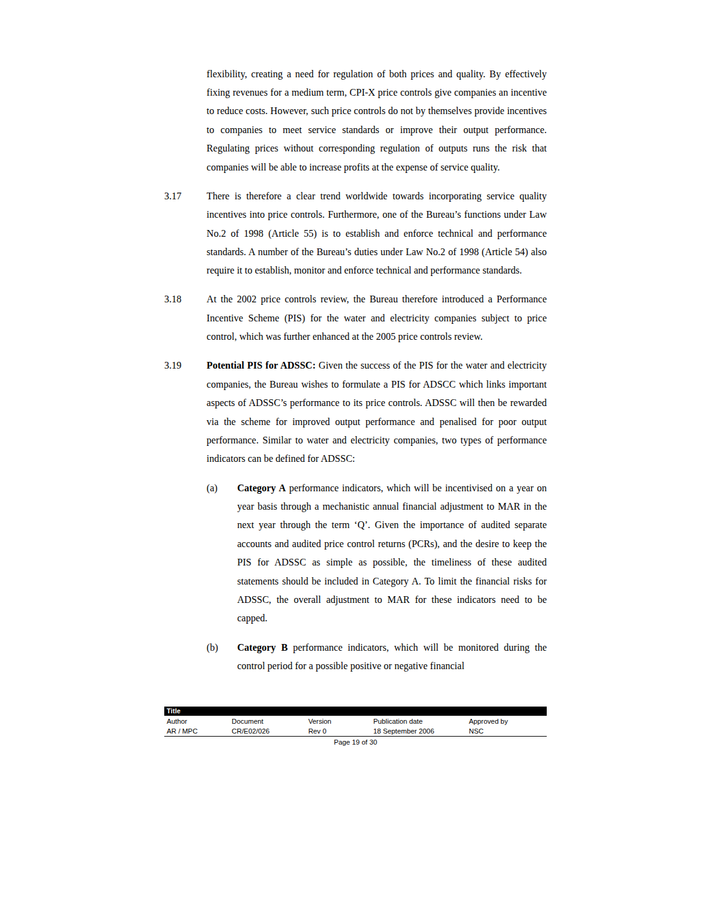flexibility, creating a need for regulation of both prices and quality. By effectively fixing revenues for a medium term, CPI-X price controls give companies an incentive to reduce costs. However, such price controls do not by themselves provide incentives to companies to meet service standards or improve their output performance. Regulating prices without corresponding regulation of outputs runs the risk that companies will be able to increase profits at the expense of service quality.
3.17
There is therefore a clear trend worldwide towards incorporating service quality incentives into price controls. Furthermore, one of the Bureau’s functions under Law No.2 of 1998 (Article 55) is to establish and enforce technical and performance standards. A number of the Bureau’s duties under Law No.2 of 1998 (Article 54) also require it to establish, monitor and enforce technical and performance standards.
3.18
At the 2002 price controls review, the Bureau therefore introduced a Performance Incentive Scheme (PIS) for the water and electricity companies subject to price control, which was further enhanced at the 2005 price controls review.
3.19
Potential PIS for ADSSC: Given the success of the PIS for the water and electricity companies, the Bureau wishes to formulate a PIS for ADSCC which links important aspects of ADSSC’s performance to its price controls. ADSSC will then be rewarded via the scheme for improved output performance and penalised for poor output performance. Similar to water and electricity companies, two types of performance indicators can be defined for ADSSC:
(a)
Category A performance indicators, which will be incentivised on a year on year basis through a mechanistic annual financial adjustment to MAR in the next year through the term ‘Q’. Given the importance of audited separate accounts and audited price control returns (PCRs), and the desire to keep the PIS for ADSSC as simple as possible, the timeliness of these audited statements should be included in Category A. To limit the financial risks for ADSSC, the overall adjustment to MAR for these indicators need to be capped.
(b)
Category B performance indicators, which will be monitored during the control period for a possible positive or negative financial
Title
| Author | Document | Version | Publication date | Approved by |
| AR / MPC | CR/E02/026 | Rev 0 | 18 September 2006 | NSC |
Page 19 of 30